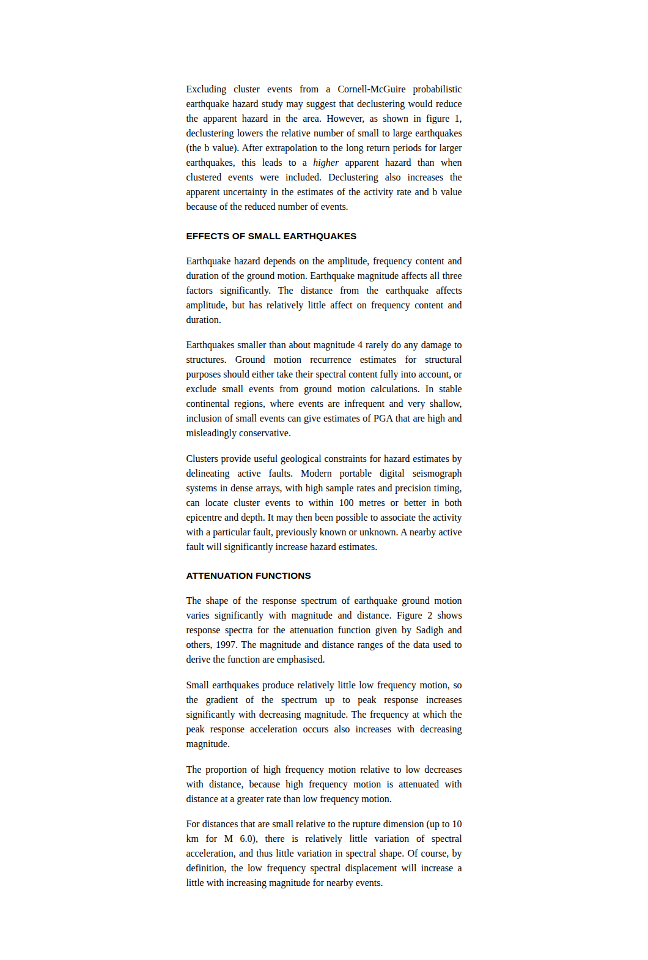Excluding cluster events from a Cornell-McGuire probabilistic earthquake hazard study may suggest that declustering would reduce the apparent hazard in the area. However, as shown in figure 1, declustering lowers the relative number of small to large earthquakes (the b value). After extrapolation to the long return periods for larger earthquakes, this leads to a higher apparent hazard than when clustered events were included. Declustering also increases the apparent uncertainty in the estimates of the activity rate and b value because of the reduced number of events.
Effects of Small Earthquakes
Earthquake hazard depends on the amplitude, frequency content and duration of the ground motion. Earthquake magnitude affects all three factors significantly. The distance from the earthquake affects amplitude, but has relatively little affect on frequency content and duration.
Earthquakes smaller than about magnitude 4 rarely do any damage to structures. Ground motion recurrence estimates for structural purposes should either take their spectral content fully into account, or exclude small events from ground motion calculations. In stable continental regions, where events are infrequent and very shallow, inclusion of small events can give estimates of PGA that are high and misleadingly conservative.
Clusters provide useful geological constraints for hazard estimates by delineating active faults. Modern portable digital seismograph systems in dense arrays, with high sample rates and precision timing, can locate cluster events to within 100 metres or better in both epicentre and depth. It may then been possible to associate the activity with a particular fault, previously known or unknown. A nearby active fault will significantly increase hazard estimates.
Attenuation Functions
The shape of the response spectrum of earthquake ground motion varies significantly with magnitude and distance. Figure 2 shows response spectra for the attenuation function given by Sadigh and others, 1997. The magnitude and distance ranges of the data used to derive the function are emphasised.
Small earthquakes produce relatively little low frequency motion, so the gradient of the spectrum up to peak response increases significantly with decreasing magnitude. The frequency at which the peak response acceleration occurs also increases with decreasing magnitude.
The proportion of high frequency motion relative to low decreases with distance, because high frequency motion is attenuated with distance at a greater rate than low frequency motion.
For distances that are small relative to the rupture dimension (up to 10 km for M 6.0), there is relatively little variation of spectral acceleration, and thus little variation in spectral shape. Of course, by definition, the low frequency spectral displacement will increase a little with increasing magnitude for nearby events.